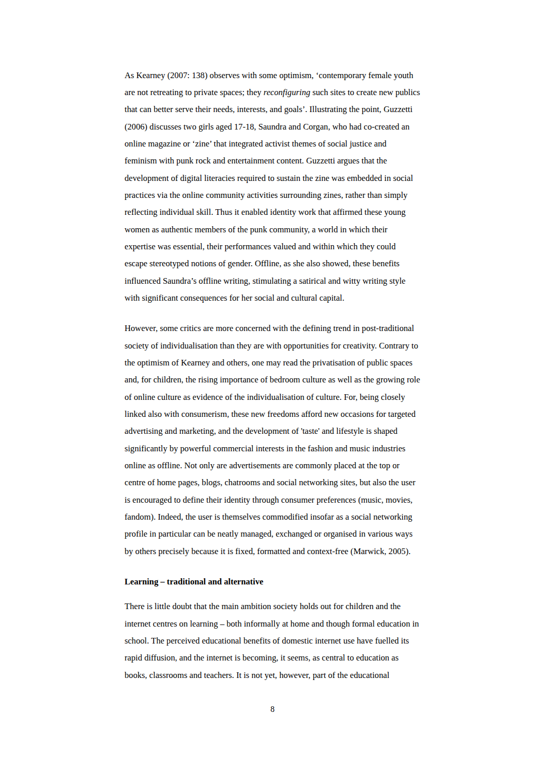As Kearney (2007: 138) observes with some optimism, ‘contemporary female youth are not retreating to private spaces; they reconfiguring such sites to create new publics that can better serve their needs, interests, and goals’. Illustrating the point, Guzzetti (2006) discusses two girls aged 17-18, Saundra and Corgan, who had co-created an online magazine or ‘zine’ that integrated activist themes of social justice and feminism with punk rock and entertainment content. Guzzetti argues that the development of digital literacies required to sustain the zine was embedded in social practices via the online community activities surrounding zines, rather than simply reflecting individual skill. Thus it enabled identity work that affirmed these young women as authentic members of the punk community, a world in which their expertise was essential, their performances valued and within which they could escape stereotyped notions of gender. Offline, as she also showed, these benefits influenced Saundra’s offline writing, stimulating a satirical and witty writing style with significant consequences for her social and cultural capital.
However, some critics are more concerned with the defining trend in post-traditional society of individualisation than they are with opportunities for creativity. Contrary to the optimism of Kearney and others, one may read the privatisation of public spaces and, for children, the rising importance of bedroom culture as well as the growing role of online culture as evidence of the individualisation of culture. For, being closely linked also with consumerism, these new freedoms afford new occasions for targeted advertising and marketing, and the development of 'taste' and lifestyle is shaped significantly by powerful commercial interests in the fashion and music industries online as offline. Not only are advertisements are commonly placed at the top or centre of home pages, blogs, chatrooms and social networking sites, but also the user is encouraged to define their identity through consumer preferences (music, movies, fandom). Indeed, the user is themselves commodified insofar as a social networking profile in particular can be neatly managed, exchanged or organised in various ways by others precisely because it is fixed, formatted and context-free (Marwick, 2005).
Learning – traditional and alternative
There is little doubt that the main ambition society holds out for children and the internet centres on learning – both informally at home and though formal education in school. The perceived educational benefits of domestic internet use have fuelled its rapid diffusion, and the internet is becoming, it seems, as central to education as books, classrooms and teachers. It is not yet, however, part of the educational
8